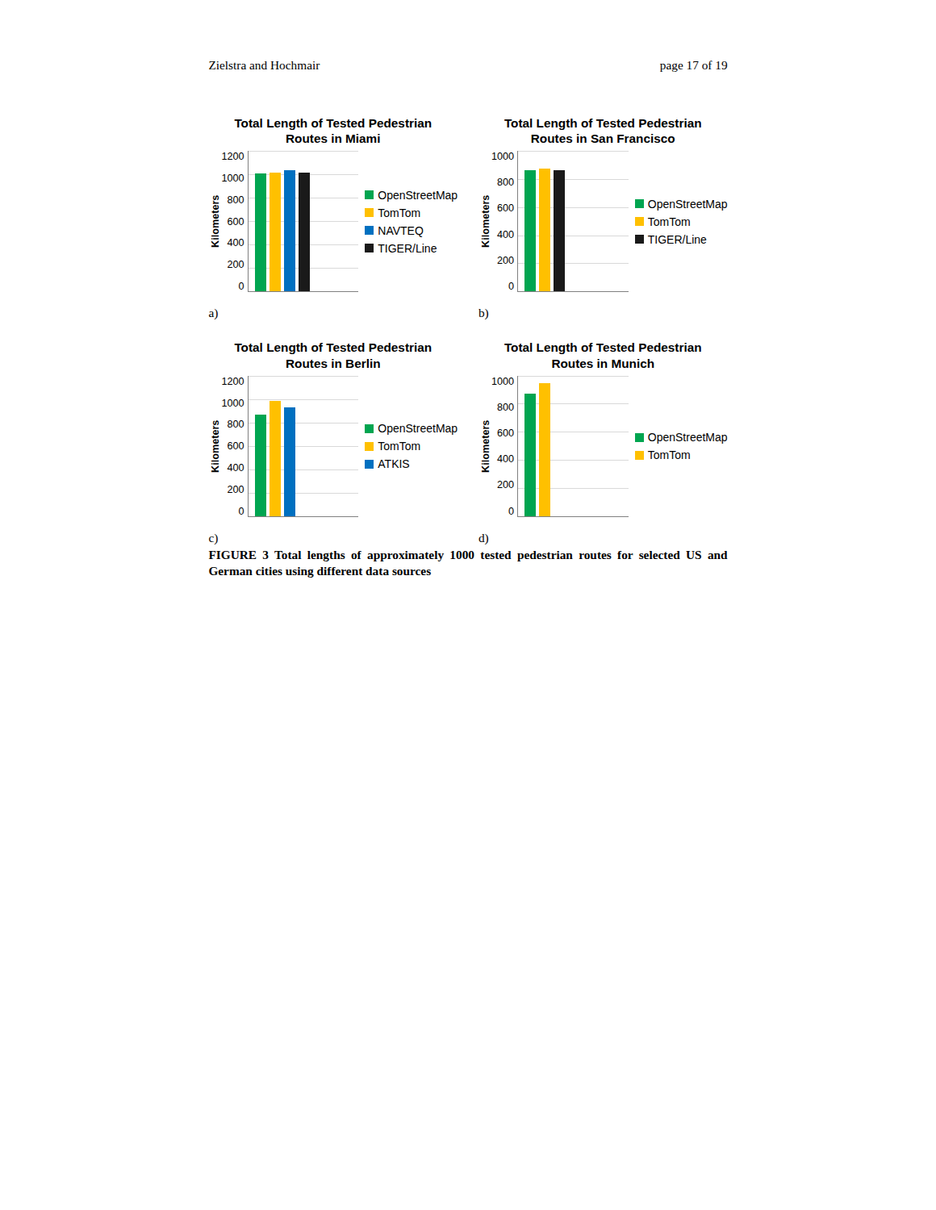Zielstra and Hochmair page 17 of 19
Total Length of Tested Pedestrian
Routes in Miami
Kilometers
120010008006004002000
OpenStreetMap
TomTom
NAVTEQ
TIGER/Line
Total Length of Tested Pedestrian
Routes in San Francisco
Kilometers
10008006004002000
OpenStreetMap
TomTom
TIGER/Line
a) b)
Total Length of Tested Pedestrian
Routes in Berlin
Kilometers
120010008006004002000
OpenStreetMap
TomTom
ATKIS
Total Length of Tested Pedestrian
Routes in Munich
Kilometers
10008006004002000
OpenStreetMap
TomTom
c) d)
FIGURE 3 Total lengths of approximately 1000 tested pedestrian routes for selected US and German cities using different data sources